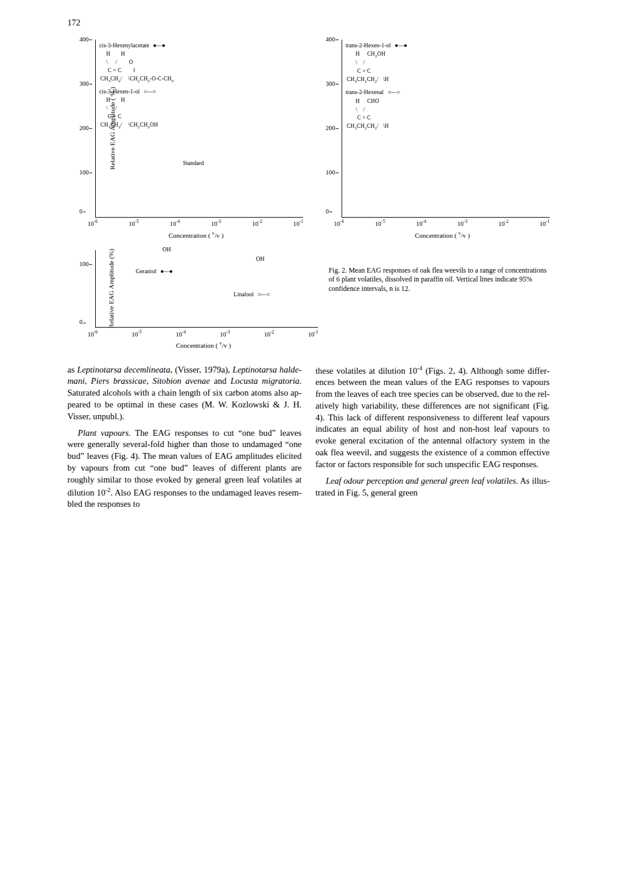172
Relative EAG Amplitude ( % )
400
300
200
100
0
cis‑3‑Hexenylacetate
H H
\ / O
C = C ‖
CH3 CH2/ \CH2 CH2‑O‑C‑CH3
cis‑3‑Hexen‑1‑ol
H H
\ /
C = C
CH3 CH2/ \CH2 CH2 OH
Standard
10-610-510-410-310-210-1
Concentration ( v/v )
400
300
200
100
0
trans‑2‑Hexen‑1‑ol
H CH2 OH
\ /
C = C
CH3 CH2 CH2/ \H
trans‑2‑Hexenal
H CHO
\ /
C = C
CH3 CH2 CH2/ \H
10-610-510-410-310-210-1
Concentration ( v/v )
Relative EAG Amplitude (%)
100
0
OH
Geraniol
OH
Linalool
10-610-510-410-310-210-1
Concentration ( v/v )
Fig. 2. Mean EAG responses of oak flea weevils to a range of concentrations of 6 plant volatiles, dissolved in paraffin oil. Vertical lines indicate 95% confidence intervals, n is 12.
as Leptinotarsa decemlineata, (Visser, 1979a), Leptinotarsa haldemani, Piers brassicae, Sitobion avenae and Locusta migratoria. Saturated alcohols with a chain length of six carbon atoms also appeared to be optimal in these cases (M. W. Kozlowski & J. H. Visser, unpubl.).
Plant vapours. The EAG responses to cut “one bud” leaves were generally several-fold higher than those to undamaged “one bud” leaves (Fig. 4). The mean values of EAG amplitudes elicited by vapours from cut “one bud” leaves of different plants are roughly similar to those evoked by general green leaf volatiles at dilution 10-2. Also EAG responses to the undamaged leaves resembled the responses to
these volatiles at dilution 10-4 (Figs. 2, 4). Although some differences between the mean values of the EAG responses to vapours from the leaves of each tree species can be observed, due to the relatively high variability, these differences are not significant (Fig. 4). This lack of different responsiveness to different leaf vapours indicates an equal ability of host and non-host leaf vapours to evoke general excitation of the antennal olfactory system in the oak flea weevil, and suggests the existence of a common effective factor or factors responsible for such unspecific EAG responses.
Leaf odour perception and general green leaf volatiles. As illustrated in Fig. 5, general green